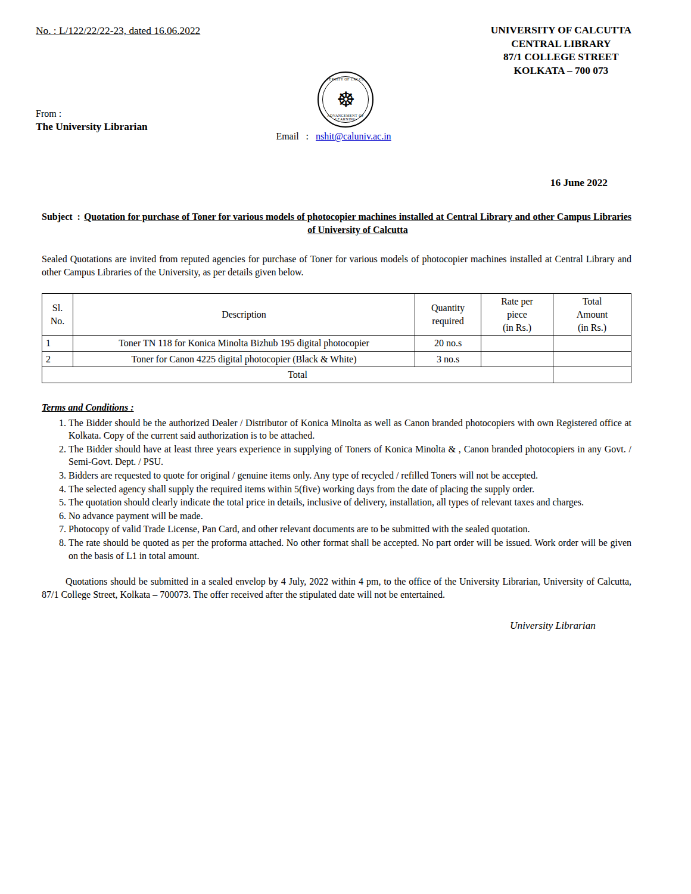No. : L/122/22/22-23, dated 16.06.2022
UNIVERSITY OF CALCUTTA
CENTRAL LIBRARY
87/1 COLLEGE STREET
KOLKATA – 700 073
UNIVERSITY OF CALCUTTA
☸
ADVANCEMENT OF LEARNING
Email : nshit@caluniv.ac.in
From :
The University Librarian
16 June 2022
Subject :
Quotation for purchase of Toner for various models of photocopier machines installed at Central Library and other Campus Libraries of University of Calcutta
Sealed Quotations are invited from reputed agencies for purchase of Toner for various models of photocopier machines installed at Central Library and other Campus Libraries of the University, as per details given below.
| Sl. No. | Description | Quantity required | Rate per piece (in Rs.) | Total Amount (in Rs.) |
| --- | --- | --- | --- | --- |
| 1 | Toner TN 118 for Konica Minolta Bizhub 195 digital photocopier | 20 no.s | | |
| 2 | Toner for Canon 4225 digital photocopier (Black & White) | 3 no.s | | |
| Total | |
Terms and Conditions :
The Bidder should be the authorized Dealer / Distributor of Konica Minolta as well as Canon branded photocopiers with own Registered office at Kolkata. Copy of the current said authorization is to be attached.
The Bidder should have at least three years experience in supplying of Toners of Konica Minolta & , Canon branded photocopiers in any Govt. / Semi-Govt. Dept. / PSU.
Bidders are requested to quote for original / genuine items only. Any type of recycled / refilled Toners will not be accepted.
The selected agency shall supply the required items within 5(five) working days from the date of placing the supply order.
The quotation should clearly indicate the total price in details, inclusive of delivery, installation, all types of relevant taxes and charges.
No advance payment will be made.
Photocopy of valid Trade License, Pan Card, and other relevant documents are to be submitted with the sealed quotation.
The rate should be quoted as per the proforma attached. No other format shall be accepted. No part order will be issued. Work order will be given on the basis of L1 in total amount.
Quotations should be submitted in a sealed envelop by 4 July, 2022 within 4 pm, to the office of the University Librarian, University of Calcutta, 87/1 College Street, Kolkata – 700073. The offer received after the stipulated date will not be entertained.
University Librarian